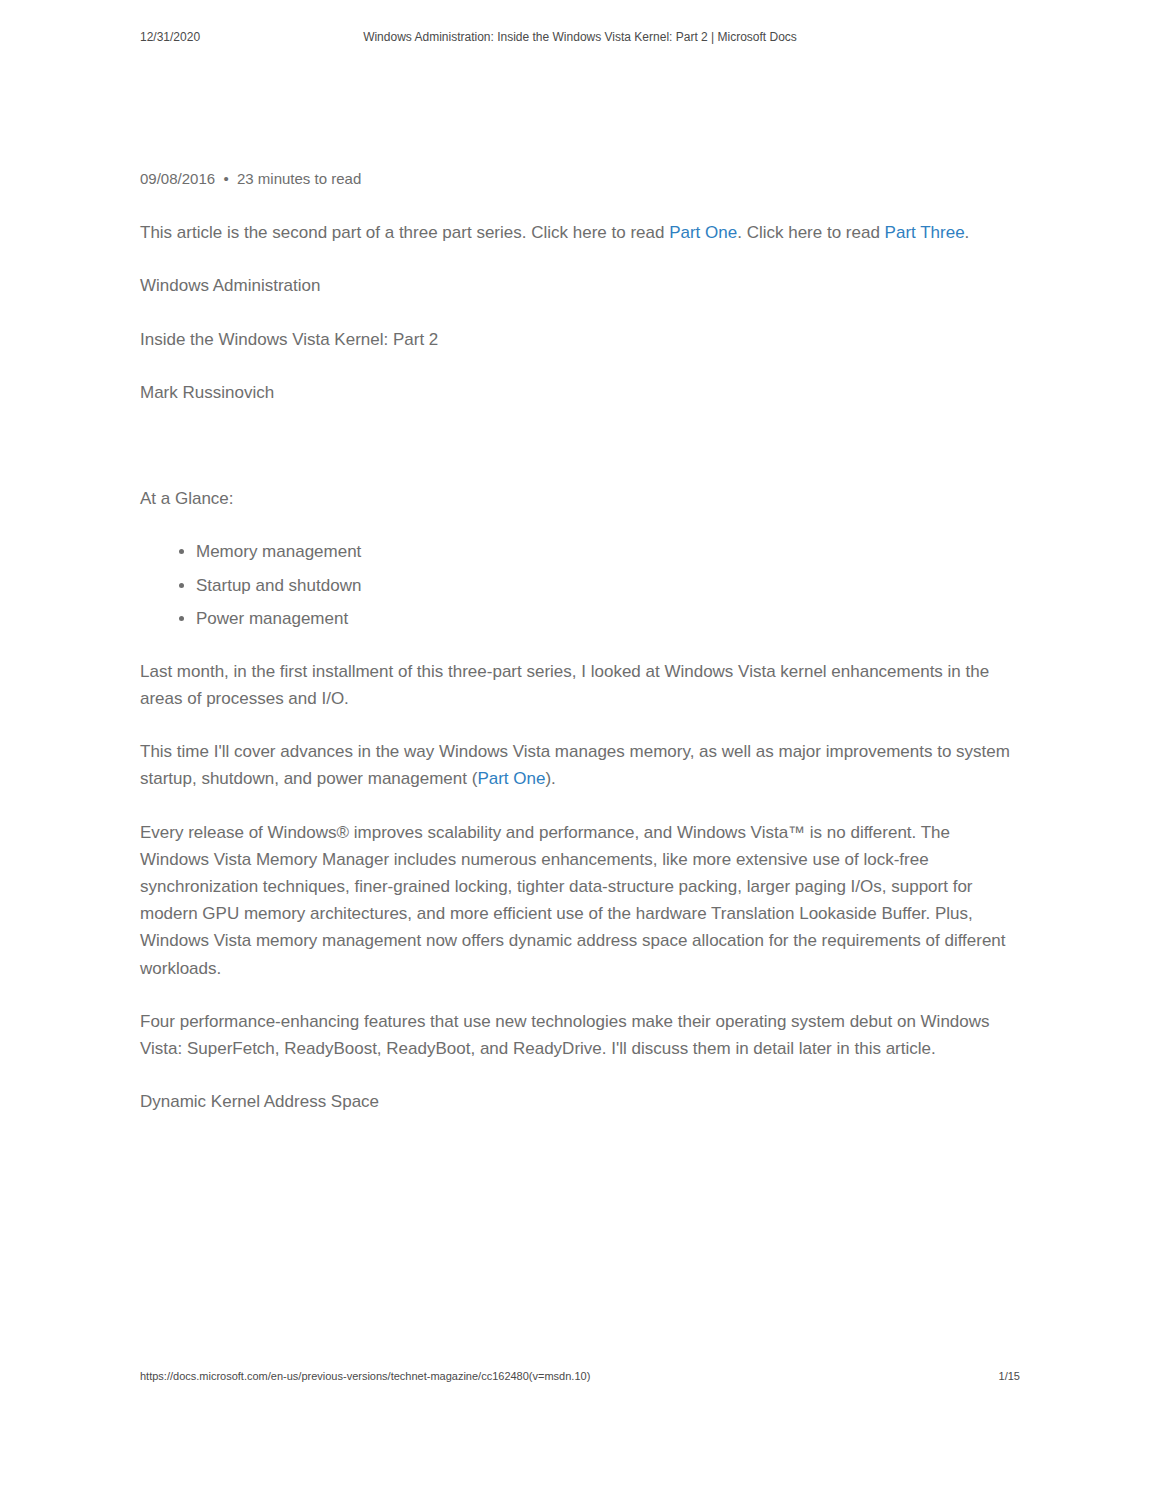12/31/2020 Windows Administration: Inside the Windows Vista Kernel: Part 2 | Microsoft Docs
09/08/2016 • 23 minutes to read
This article is the second part of a three part series. Click here to read Part One. Click here to read Part Three.
Windows Administration
Inside the Windows Vista Kernel: Part 2
Mark Russinovich
At a Glance:
Memory management
Startup and shutdown
Power management
Last month, in the first installment of this three-part series, I looked at Windows Vista kernel enhancements in the areas of processes and I/O.
This time I'll cover advances in the way Windows Vista manages memory, as well as major improvements to system startup, shutdown, and power management (Part One).
Every release of Windows® improves scalability and performance, and Windows Vista™ is no different. The Windows Vista Memory Manager includes numerous enhancements, like more extensive use of lock-free synchronization techniques, finer-grained locking, tighter data-structure packing, larger paging I/Os, support for modern GPU memory architectures, and more efficient use of the hardware Translation Lookaside Buffer. Plus, Windows Vista memory management now offers dynamic address space allocation for the requirements of different workloads.
Four performance-enhancing features that use new technologies make their operating system debut on Windows Vista: SuperFetch, ReadyBoost, ReadyBoot, and ReadyDrive. I'll discuss them in detail later in this article.
Dynamic Kernel Address Space
https://docs.microsoft.com/en-us/previous-versions/technet-magazine/cc162480(v=msdn.10) 1/15